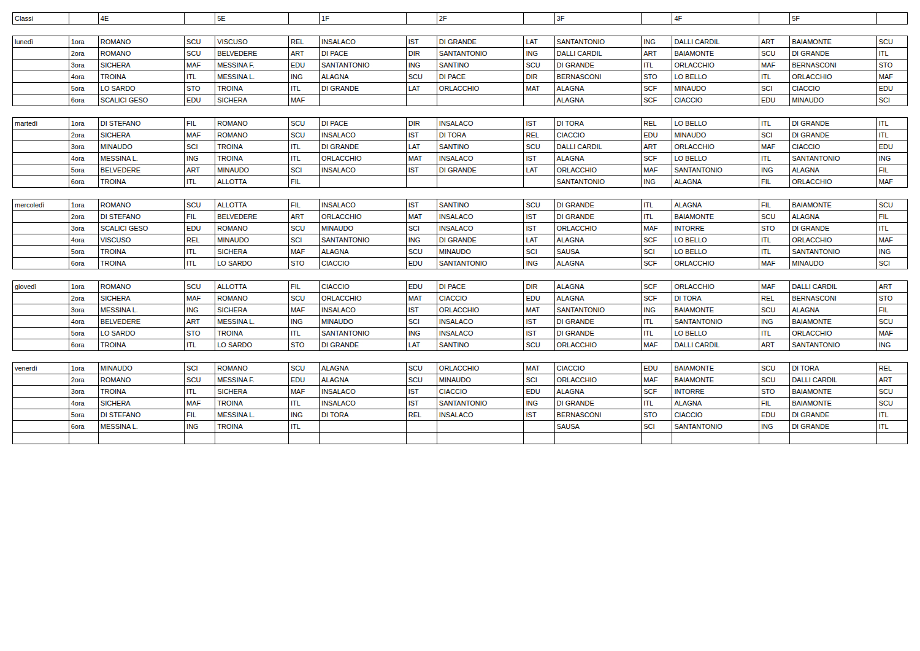| Classi | | 4E | | 5E | | 1F | | 2F | | 3F | | 4F | | 5F | |
| lunedì | 1ora | ROMANO | SCU | VISCUSO | REL | INSALACO | IST | DI GRANDE | LAT | SANTANTONIO | ING | DALLI CARDIL | ART | BAIAMONTE | SCU |
| | 2ora | ROMANO | SCU | BELVEDERE | ART | DI PACE | DIR | SANTANTONIO | ING | DALLI CARDIL | ART | BAIAMONTE | SCU | DI GRANDE | ITL |
| | 3ora | SICHERA | MAF | MESSINA F. | EDU | SANTANTONIO | ING | SANTINO | SCU | DI GRANDE | ITL | ORLACCHIO | MAF | BERNASCONI | STO |
| | 4ora | TROINA | ITL | MESSINA L. | ING | ALAGNA | SCU | DI PACE | DIR | BERNASCONI | STO | LO BELLO | ITL | ORLACCHIO | MAF |
| | 5ora | LO SARDO | STO | TROINA | ITL | DI GRANDE | LAT | ORLACCHIO | MAT | ALAGNA | SCF | MINAUDO | SCI | CIACCIO | EDU |
| | 6ora | SCALICI GESO | EDU | SICHERA | MAF | | | | | ALAGNA | SCF | CIACCIO | EDU | MINAUDO | SCI |
| martedì | 1ora | DI STEFANO | FIL | ROMANO | SCU | DI PACE | DIR | INSALACO | IST | DI TORA | REL | LO BELLO | ITL | DI GRANDE | ITL |
| | 2ora | SICHERA | MAF | ROMANO | SCU | INSALACO | IST | DI TORA | REL | CIACCIO | EDU | MINAUDO | SCI | DI GRANDE | ITL |
| | 3ora | MINAUDO | SCI | TROINA | ITL | DI GRANDE | LAT | SANTINO | SCU | DALLI CARDIL | ART | ORLACCHIO | MAF | CIACCIO | EDU |
| | 4ora | MESSINA L. | ING | TROINA | ITL | ORLACCHIO | MAT | INSALACO | IST | ALAGNA | SCF | LO BELLO | ITL | SANTANTONIO | ING |
| | 5ora | BELVEDERE | ART | MINAUDO | SCI | INSALACO | IST | DI GRANDE | LAT | ORLACCHIO | MAF | SANTANTONIO | ING | ALAGNA | FIL |
| | 6ora | TROINA | ITL | ALLOTTA | FIL | | | | | SANTANTONIO | ING | ALAGNA | FIL | ORLACCHIO | MAF |
| mercoledì | 1ora | ROMANO | SCU | ALLOTTA | FIL | INSALACO | IST | SANTINO | SCU | DI GRANDE | ITL | ALAGNA | FIL | BAIAMONTE | SCU |
| | 2ora | DI STEFANO | FIL | BELVEDERE | ART | ORLACCHIO | MAT | INSALACO | IST | DI GRANDE | ITL | BAIAMONTE | SCU | ALAGNA | FIL |
| | 3ora | SCALICI GESO | EDU | ROMANO | SCU | MINAUDO | SCI | INSALACO | IST | ORLACCHIO | MAF | INTORRE | STO | DI GRANDE | ITL |
| | 4ora | VISCUSO | REL | MINAUDO | SCI | SANTANTONIO | ING | DI GRANDE | LAT | ALAGNA | SCF | LO BELLO | ITL | ORLACCHIO | MAF |
| | 5ora | TROINA | ITL | SICHERA | MAF | ALAGNA | SCU | MINAUDO | SCI | SAUSA | SCI | LO BELLO | ITL | SANTANTONIO | ING |
| | 6ora | TROINA | ITL | LO SARDO | STO | CIACCIO | EDU | SANTANTONIO | ING | ALAGNA | SCF | ORLACCHIO | MAF | MINAUDO | SCI |
| giovedì | 1ora | ROMANO | SCU | ALLOTTA | FIL | CIACCIO | EDU | DI PACE | DIR | ALAGNA | SCF | ORLACCHIO | MAF | DALLI CARDIL | ART |
| | 2ora | SICHERA | MAF | ROMANO | SCU | ORLACCHIO | MAT | CIACCIO | EDU | ALAGNA | SCF | DI TORA | REL | BERNASCONI | STO |
| | 3ora | MESSINA L. | ING | SICHERA | MAF | INSALACO | IST | ORLACCHIO | MAT | SANTANTONIO | ING | BAIAMONTE | SCU | ALAGNA | FIL |
| | 4ora | BELVEDERE | ART | MESSINA L. | ING | MINAUDO | SCI | INSALACO | IST | DI GRANDE | ITL | SANTANTONIO | ING | BAIAMONTE | SCU |
| | 5ora | LO SARDO | STO | TROINA | ITL | SANTANTONIO | ING | INSALACO | IST | DI GRANDE | ITL | LO BELLO | ITL | ORLACCHIO | MAF |
| | 6ora | TROINA | ITL | LO SARDO | STO | DI GRANDE | LAT | SANTINO | SCU | ORLACCHIO | MAF | DALLI CARDIL | ART | SANTANTONIO | ING |
| venerdì | 1ora | MINAUDO | SCI | ROMANO | SCU | ALAGNA | SCU | ORLACCHIO | MAT | CIACCIO | EDU | BAIAMONTE | SCU | DI TORA | REL |
| | 2ora | ROMANO | SCU | MESSINA F. | EDU | ALAGNA | SCU | MINAUDO | SCI | ORLACCHIO | MAF | BAIAMONTE | SCU | DALLI CARDIL | ART |
| | 3ora | TROINA | ITL | SICHERA | MAF | INSALACO | IST | CIACCIO | EDU | ALAGNA | SCF | INTORRE | STO | BAIAMONTE | SCU |
| | 4ora | SICHERA | MAF | TROINA | ITL | INSALACO | IST | SANTANTONIO | ING | DI GRANDE | ITL | ALAGNA | FIL | BAIAMONTE | SCU |
| | 5ora | DI STEFANO | FIL | MESSINA L. | ING | DI TORA | REL | INSALACO | IST | BERNASCONI | STO | CIACCIO | EDU | DI GRANDE | ITL |
| | 6ora | MESSINA L. | ING | TROINA | ITL | | | | | SAUSA | SCI | SANTANTONIO | ING | DI GRANDE | ITL |